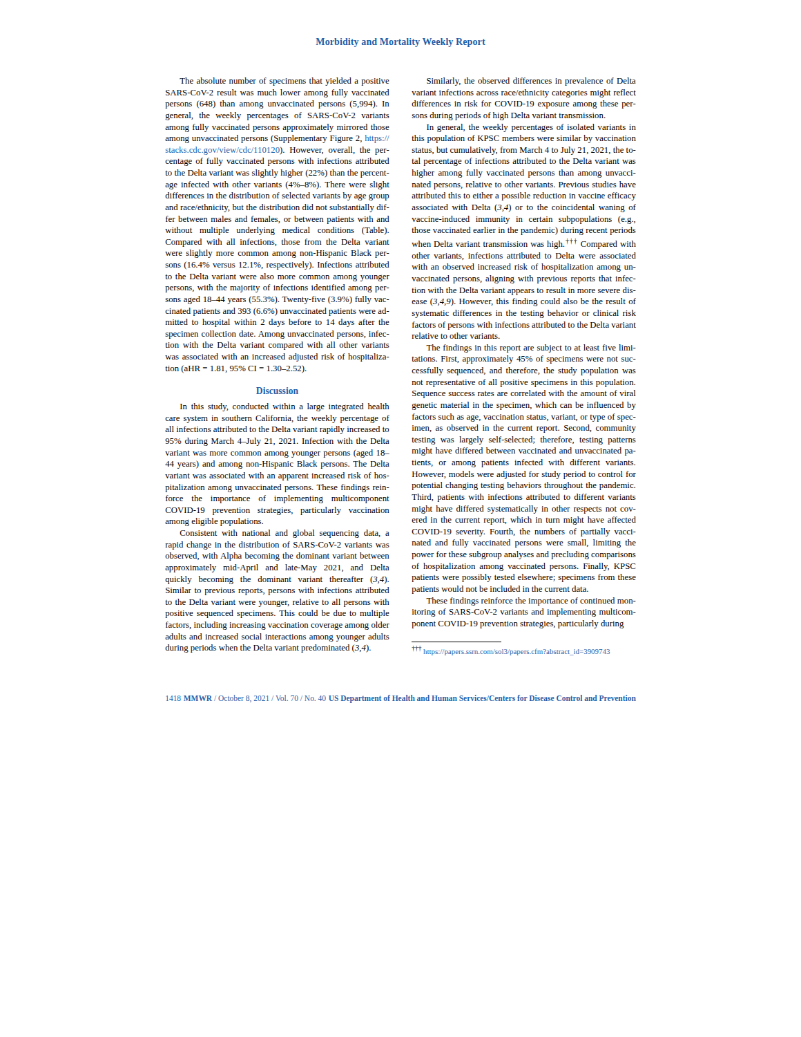Morbidity and Mortality Weekly Report
The absolute number of specimens that yielded a positive SARS-CoV-2 result was much lower among fully vaccinated persons (648) than among unvaccinated persons (5,994). In general, the weekly percentages of SARS-CoV-2 variants among fully vaccinated persons approximately mirrored those among unvaccinated persons (Supplementary Figure 2, https://stacks.cdc.gov/view/cdc/110120). However, overall, the percentage of fully vaccinated persons with infections attributed to the Delta variant was slightly higher (22%) than the percentage infected with other variants (4%–8%). There were slight differences in the distribution of selected variants by age group and race/ethnicity, but the distribution did not substantially differ between males and females, or between patients with and without multiple underlying medical conditions (Table). Compared with all infections, those from the Delta variant were slightly more common among non-Hispanic Black persons (16.4% versus 12.1%, respectively). Infections attributed to the Delta variant were also more common among younger persons, with the majority of infections identified among persons aged 18–44 years (55.3%). Twenty-five (3.9%) fully vaccinated patients and 393 (6.6%) unvaccinated patients were admitted to hospital within 2 days before to 14 days after the specimen collection date. Among unvaccinated persons, infection with the Delta variant compared with all other variants was associated with an increased adjusted risk of hospitalization (aHR = 1.81, 95% CI = 1.30–2.52).
Discussion
In this study, conducted within a large integrated health care system in southern California, the weekly percentage of all infections attributed to the Delta variant rapidly increased to 95% during March 4–July 21, 2021. Infection with the Delta variant was more common among younger persons (aged 18–44 years) and among non-Hispanic Black persons. The Delta variant was associated with an apparent increased risk of hospitalization among unvaccinated persons. These findings reinforce the importance of implementing multicomponent COVID-19 prevention strategies, particularly vaccination among eligible populations.
Consistent with national and global sequencing data, a rapid change in the distribution of SARS-CoV-2 variants was observed, with Alpha becoming the dominant variant between approximately mid-April and late-May 2021, and Delta quickly becoming the dominant variant thereafter (3,4). Similar to previous reports, persons with infections attributed to the Delta variant were younger, relative to all persons with positive sequenced specimens. This could be due to multiple factors, including increasing vaccination coverage among older adults and increased social interactions among younger adults during periods when the Delta variant predominated (3,4).
Similarly, the observed differences in prevalence of Delta variant infections across race/ethnicity categories might reflect differences in risk for COVID-19 exposure among these persons during periods of high Delta variant transmission.
In general, the weekly percentages of isolated variants in this population of KPSC members were similar by vaccination status, but cumulatively, from March 4 to July 21, 2021, the total percentage of infections attributed to the Delta variant was higher among fully vaccinated persons than among unvaccinated persons, relative to other variants. Previous studies have attributed this to either a possible reduction in vaccine efficacy associated with Delta (3,4) or to the coincidental waning of vaccine-induced immunity in certain subpopulations (e.g., those vaccinated earlier in the pandemic) during recent periods when Delta variant transmission was high.††† Compared with other variants, infections attributed to Delta were associated with an observed increased risk of hospitalization among unvaccinated persons, aligning with previous reports that infection with the Delta variant appears to result in more severe disease (3,4,9). However, this finding could also be the result of systematic differences in the testing behavior or clinical risk factors of persons with infections attributed to the Delta variant relative to other variants.
The findings in this report are subject to at least five limitations. First, approximately 45% of specimens were not successfully sequenced, and therefore, the study population was not representative of all positive specimens in this population. Sequence success rates are correlated with the amount of viral genetic material in the specimen, which can be influenced by factors such as age, vaccination status, variant, or type of specimen, as observed in the current report. Second, community testing was largely self-selected; therefore, testing patterns might have differed between vaccinated and unvaccinated patients, or among patients infected with different variants. However, models were adjusted for study period to control for potential changing testing behaviors throughout the pandemic. Third, patients with infections attributed to different variants might have differed systematically in other respects not covered in the current report, which in turn might have affected COVID-19 severity. Fourth, the numbers of partially vaccinated and fully vaccinated persons were small, limiting the power for these subgroup analyses and precluding comparisons of hospitalization among vaccinated persons. Finally, KPSC patients were possibly tested elsewhere; specimens from these patients would not be included in the current data.
These findings reinforce the importance of continued monitoring of SARS-CoV-2 variants and implementing multicomponent COVID-19 prevention strategies, particularly during
††† https://papers.ssrn.com/sol3/papers.cfm?abstract_id=3909743
1418
MMWR / October 8, 2021 / Vol. 70 / No. 40
US Department of Health and Human Services/Centers for Disease Control and Prevention